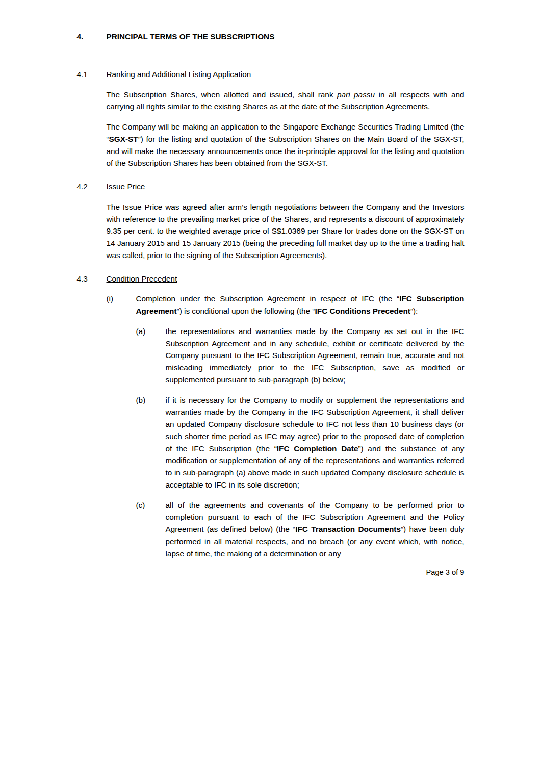4.
Principal Terms of the Subscriptions
4.1
Ranking and Additional Listing Application
The Subscription Shares, when allotted and issued, shall rank pari passu in all respects with and carrying all rights similar to the existing Shares as at the date of the Subscription Agreements.
The Company will be making an application to the Singapore Exchange Securities Trading Limited (the “SGX-ST”) for the listing and quotation of the Subscription Shares on the Main Board of the SGX-ST, and will make the necessary announcements once the in-principle approval for the listing and quotation of the Subscription Shares has been obtained from the SGX-ST.
4.2
Issue Price
The Issue Price was agreed after arm’s length negotiations between the Company and the Investors with reference to the prevailing market price of the Shares, and represents a discount of approximately 9.35 per cent. to the weighted average price of S$1.0369 per Share for trades done on the SGX-ST on 14 January 2015 and 15 January 2015 (being the preceding full market day up to the time a trading halt was called, prior to the signing of the Subscription Agreements).
4.3
Condition Precedent
(i)
Completion under the Subscription Agreement in respect of IFC (the “IFC Subscription Agreement”) is conditional upon the following (the “IFC Conditions Precedent”):
(a)
the representations and warranties made by the Company as set out in the IFC Subscription Agreement and in any schedule, exhibit or certificate delivered by the Company pursuant to the IFC Subscription Agreement, remain true, accurate and not misleading immediately prior to the IFC Subscription, save as modified or supplemented pursuant to sub-paragraph (b) below;
(b)
if it is necessary for the Company to modify or supplement the representations and warranties made by the Company in the IFC Subscription Agreement, it shall deliver an updated Company disclosure schedule to IFC not less than 10 business days (or such shorter time period as IFC may agree) prior to the proposed date of completion of the IFC Subscription (the “IFC Completion Date”) and the substance of any modification or supplementation of any of the representations and warranties referred to in sub-paragraph (a) above made in such updated Company disclosure schedule is acceptable to IFC in its sole discretion;
(c)
all of the agreements and covenants of the Company to be performed prior to completion pursuant to each of the IFC Subscription Agreement and the Policy Agreement (as defined below) (the “IFC Transaction Documents”) have been duly performed in all material respects, and no breach (or any event which, with notice, lapse of time, the making of a determination or any
Page 3 of 9